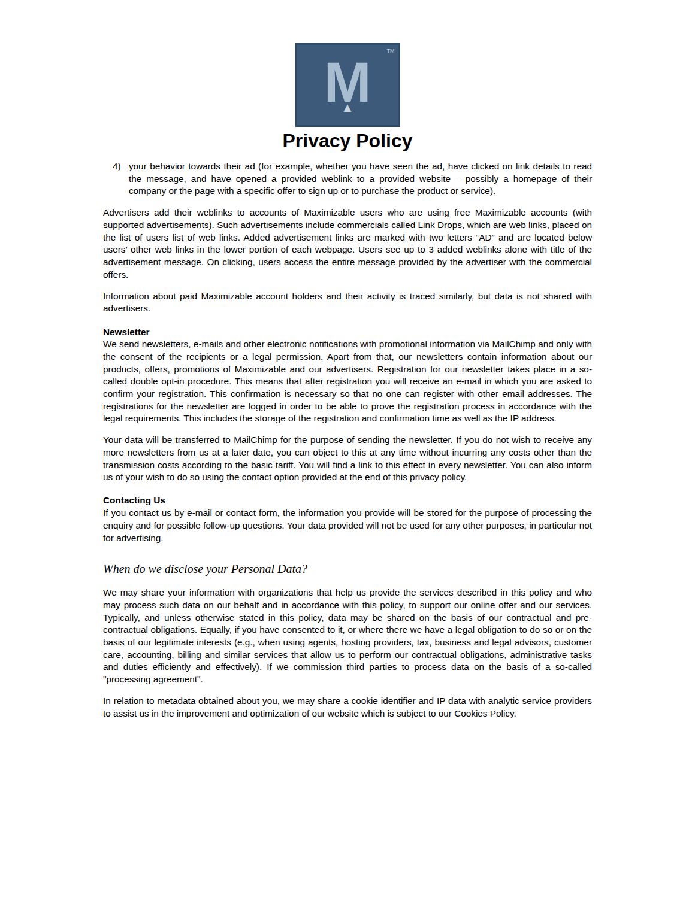TM
Privacy Policy
4) your behavior towards their ad (for example, whether you have seen the ad, have clicked on link details to read the message, and have opened a provided weblink to a provided website – possibly a homepage of their company or the page with a specific offer to sign up or to purchase the product or service).
Advertisers add their weblinks to accounts of Maximizable users who are using free Maximizable accounts (with supported advertisements). Such advertisements include commercials called Link Drops, which are web links, placed on the list of users list of web links. Added advertisement links are marked with two letters “AD” and are located below users’ other web links in the lower portion of each webpage. Users see up to 3 added weblinks alone with title of the advertisement message. On clicking, users access the entire message provided by the advertiser with the commercial offers.
Information about paid Maximizable account holders and their activity is traced similarly, but data is not shared with advertisers.
Newsletter
We send newsletters, e-mails and other electronic notifications with promotional information via MailChimp and only with the consent of the recipients or a legal permission. Apart from that, our newsletters contain information about our products, offers, promotions of Maximizable and our advertisers. Registration for our newsletter takes place in a so-called double opt-in procedure. This means that after registration you will receive an e-mail in which you are asked to confirm your registration. This confirmation is necessary so that no one can register with other email addresses. The registrations for the newsletter are logged in order to be able to prove the registration process in accordance with the legal requirements. This includes the storage of the registration and confirmation time as well as the IP address.
Your data will be transferred to MailChimp for the purpose of sending the newsletter. If you do not wish to receive any more newsletters from us at a later date, you can object to this at any time without incurring any costs other than the transmission costs according to the basic tariff. You will find a link to this effect in every newsletter. You can also inform us of your wish to do so using the contact option provided at the end of this privacy policy.
Contacting Us
If you contact us by e-mail or contact form, the information you provide will be stored for the purpose of processing the enquiry and for possible follow-up questions. Your data provided will not be used for any other purposes, in particular not for advertising.
When do we disclose your Personal Data?
We may share your information with organizations that help us provide the services described in this policy and who may process such data on our behalf and in accordance with this policy, to support our online offer and our services. Typically, and unless otherwise stated in this policy, data may be shared on the basis of our contractual and pre-contractual obligations. Equally, if you have consented to it, or where there we have a legal obligation to do so or on the basis of our legitimate interests (e.g., when using agents, hosting providers, tax, business and legal advisors, customer care, accounting, billing and similar services that allow us to perform our contractual obligations, administrative tasks and duties efficiently and effectively). If we commission third parties to process data on the basis of a so-called "processing agreement".
In relation to metadata obtained about you, we may share a cookie identifier and IP data with analytic service providers to assist us in the improvement and optimization of our website which is subject to our Cookies Policy.